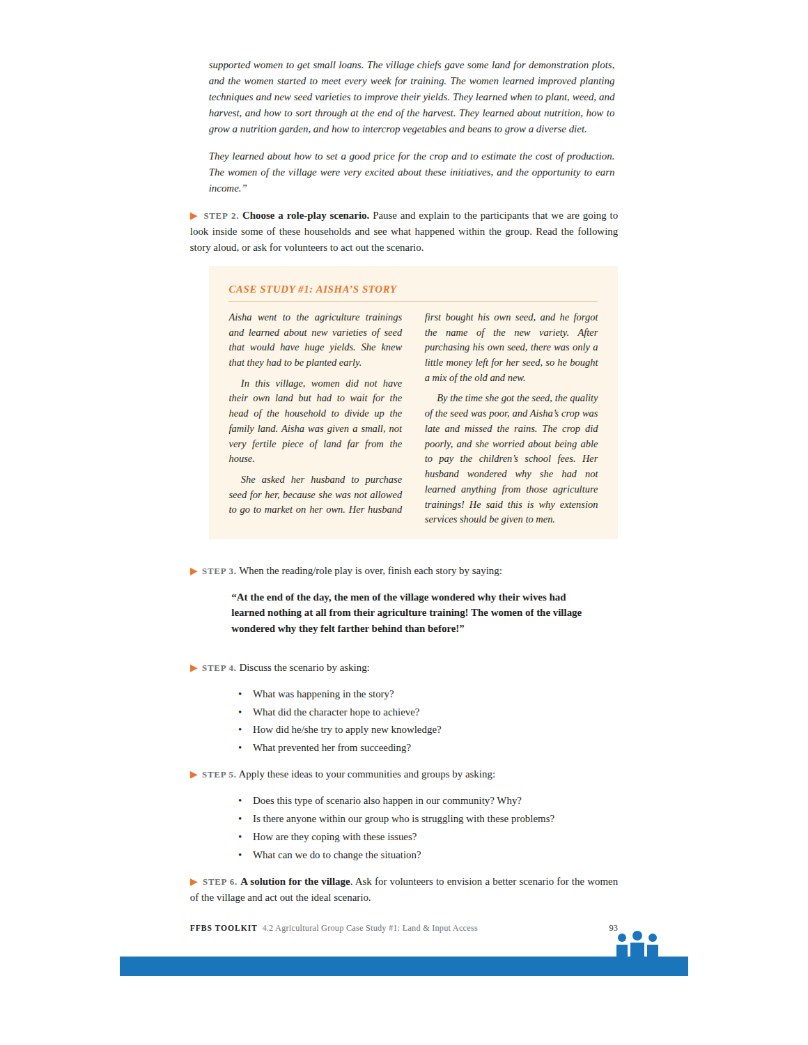supported women to get small loans. The village chiefs gave some land for demonstration plots, and the women started to meet every week for training. The women learned improved planting techniques and new seed varieties to improve their yields. They learned when to plant, weed, and harvest, and how to sort through at the end of the harvest. They learned about nutrition, how to grow a nutrition garden, and how to intercrop vegetables and beans to grow a diverse diet.
They learned about how to set a good price for the crop and to estimate the cost of production. The women of the village were very excited about these initiatives, and the opportunity to earn income.”
▶ Step 2. Choose a role-play scenario. Pause and explain to the participants that we are going to look inside some of these households and see what happened within the group. Read the following story aloud, or ask for volunteers to act out the scenario.
CASE STUDY #1: AISHA’S STORY
Aisha went to the agriculture trainings and learned about new varieties of seed that would have huge yields. She knew that they had to be planted early.
In this village, women did not have their own land but had to wait for the head of the household to divide up the family land. Aisha was given a small, not very fertile piece of land far from the house.
She asked her husband to purchase seed for her, because she was not allowed to go to market on her own. Her husband first bought his own seed, and he forgot the name of the new variety. After purchasing his own seed, there was only a little money left for her seed, so he bought a mix of the old and new.
By the time she got the seed, the quality of the seed was poor, and Aisha’s crop was late and missed the rains. The crop did poorly, and she worried about being able to pay the children’s school fees. Her husband wondered why she had not learned anything from those agriculture trainings! He said this is why extension services should be given to men.
▶ Step 3. When the reading/role play is over, finish each story by saying:
“At the end of the day, the men of the village wondered why their wives had learned nothing at all from their agriculture training! The women of the village wondered why they felt farther behind than before!”
▶ Step 4. Discuss the scenario by asking:
What was happening in the story?
What did the character hope to achieve?
How did he/she try to apply new knowledge?
What prevented her from succeeding?
▶ Step 5. Apply these ideas to your communities and groups by asking:
Does this type of scenario also happen in our community? Why?
Is there anyone within our group who is struggling with these problems?
How are they coping with these issues?
What can we do to change the situation?
▶ Step 6. A solution for the village. Ask for volunteers to envision a better scenario for the women of the village and act out the ideal scenario.
93 FFBS TOOLKIT 4.2 Agricultural Group Case Study #1: Land & Input Access